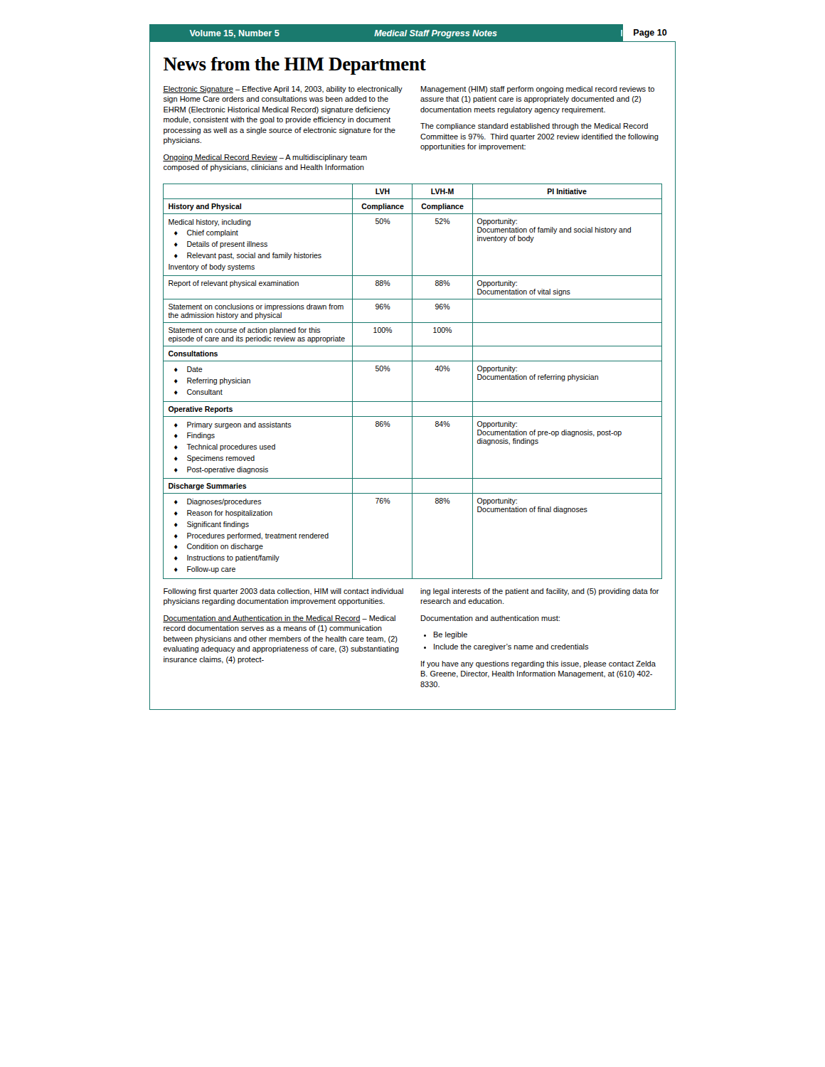Volume 15, Number 5 Medical Staff Progress Notes May, 2003 Page 10
News from the HIM Department
Electronic Signature – Effective April 14, 2003, ability to electronically sign Home Care orders and consultations was been added to the EHRM (Electronic Historical Medical Record) signature deficiency module, consistent with the goal to provide efficiency in document processing as well as a single source of electronic signature for the physicians.
Ongoing Medical Record Review – A multidisciplinary team composed of physicians, clinicians and Health Information
Management (HIM) staff perform ongoing medical record reviews to assure that (1) patient care is appropriately documented and (2) documentation meets regulatory agency requirement.
The compliance standard established through the Medical Record Committee is 97%. Third quarter 2002 review identified the following opportunities for improvement:
| | LVH | LVH-M | PI Initiative |
| --- | --- | --- | --- |
| History and Physical | Compliance | Compliance | |
| Medical history, including Chief complaint Details of present illness Relevant past, social and family histories Inventory of body systems | 50% | 52% | Opportunity: Documentation of family and social history and inventory of body |
| Report of relevant physical examination | 88% | 88% | Opportunity: Documentation of vital signs |
| Statement on conclusions or impressions drawn from the admission history and physical | 96% | 96% | |
| Statement on course of action planned for this episode of care and its periodic review as appropriate | 100% | 100% | |
| Consultations | | | |
| Date Referring physician Consultant | 50% | 40% | Opportunity: Documentation of referring physician |
| Operative Reports | | | |
| Primary surgeon and assistants Findings Technical procedures used Specimens removed Post-operative diagnosis | 86% | 84% | Opportunity: Documentation of pre-op diagnosis, post-op diagnosis, findings |
| Discharge Summaries | | | |
| Diagnoses/procedures Reason for hospitalization Significant findings Procedures performed, treatment rendered Condition on discharge Instructions to patient/family Follow-up care | 76% | 88% | Opportunity: Documentation of final diagnoses |
Following first quarter 2003 data collection, HIM will contact individual physicians regarding documentation improvement opportunities.
Documentation and Authentication in the Medical Record – Medical record documentation serves as a means of (1) communication between physicians and other members of the health care team, (2) evaluating adequacy and appropriateness of care, (3) substantiating insurance claims, (4) protect-
ing legal interests of the patient and facility, and (5) providing data for research and education.
Documentation and authentication must:
Be legible
Include the caregiver’s name and credentials
If you have any questions regarding this issue, please contact Zelda B. Greene, Director, Health Information Management, at (610) 402-8330.